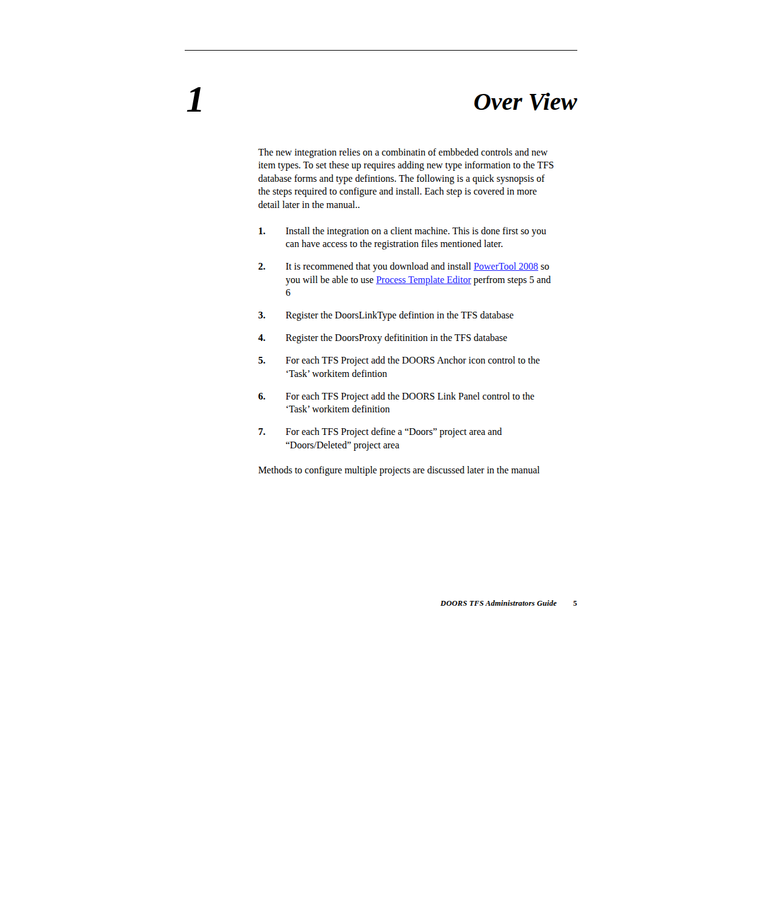1
Over View
The new integration relies on a combinatin of embbeded controls and new item types. To set these up requires adding new type information to the TFS database forms and type defintions. The following is a quick sysnopsis of the steps required to configure and install. Each step is covered in more detail later in the manual..
Install the integration on a client machine. This is done first so you can have access to the registration files mentioned later.
It is recommened that you download and install PowerTool 2008 so you will be able to use Process Template Editor perfrom steps 5 and 6
Register the DoorsLinkType defintion in the TFS database
Register the DoorsProxy defitinition in the TFS database
For each TFS Project add the DOORS Anchor icon control to the ‘Task’ workitem defintion
For each TFS Project add the DOORS Link Panel control to the ‘Task’ workitem definition
For each TFS Project define a “Doors” project area and “Doors/Deleted” project area
Methods to configure multiple projects are discussed later in the manual
DOORS TFS Administrators Guide 5